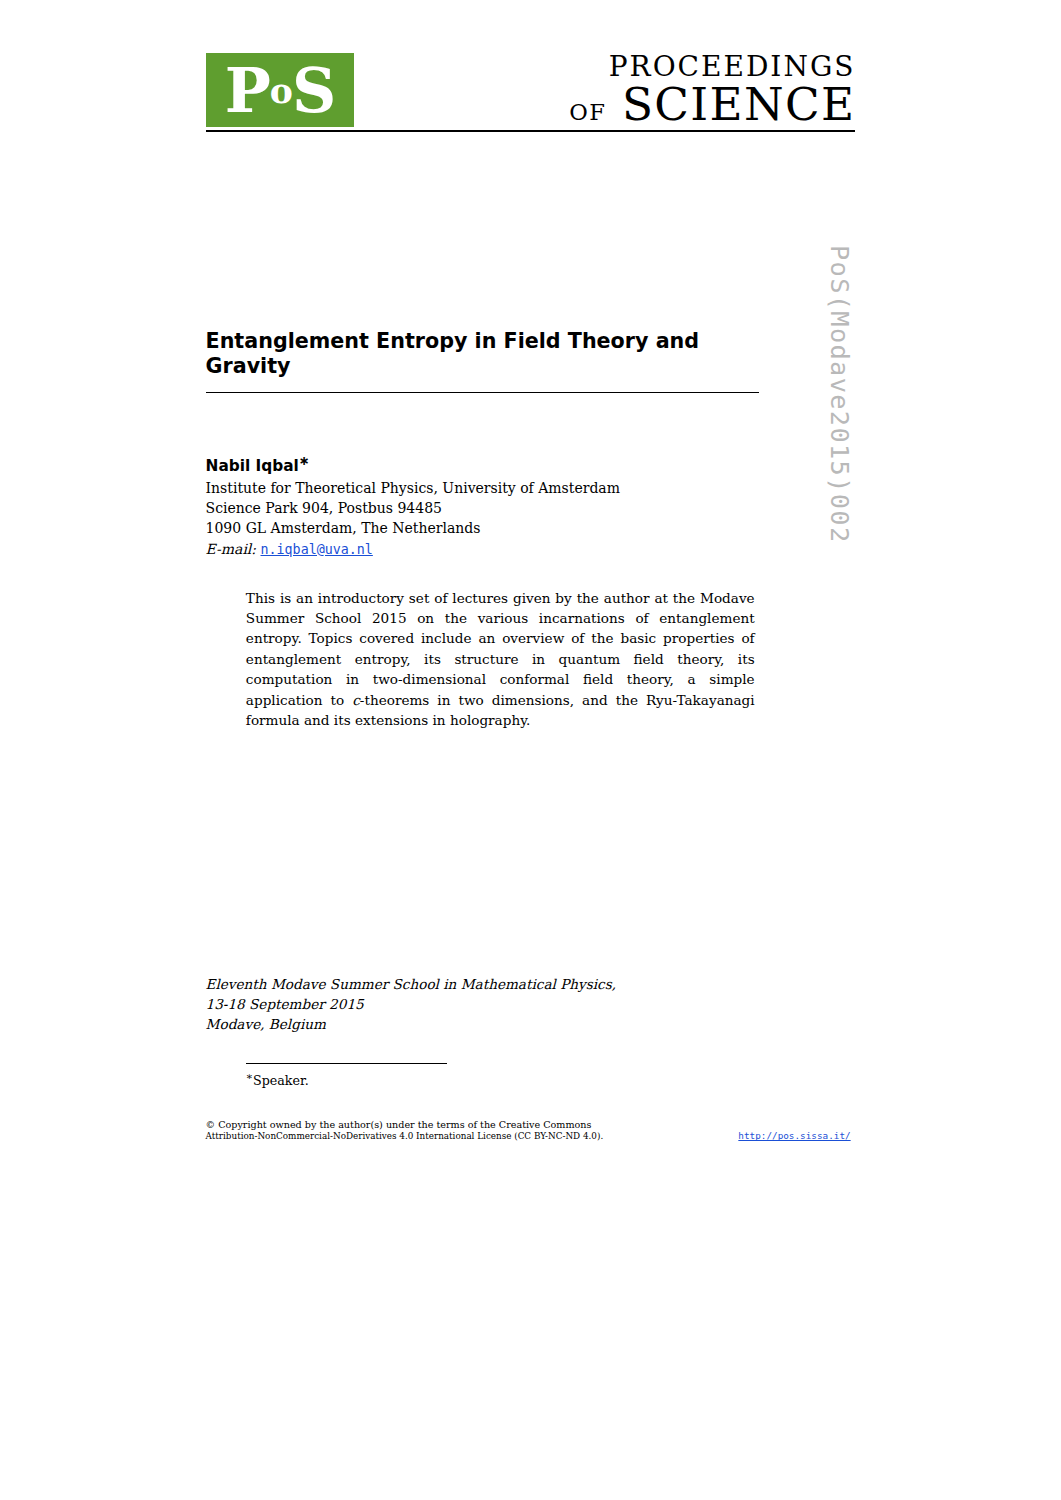PoS
PROCEEDINGS
OF SCIENCE
PoS(Modave2015)002
Entanglement Entropy in Field Theory and Gravity
Nabil Iqbal∗
Institute for Theoretical Physics, University of Amsterdam
Science Park 904, Postbus 94485
1090 GL Amsterdam, The Netherlands
E-mail: n.iqbal@uva.nl
This is an introductory set of lectures given by the author at the Modave Summer School 2015 on the various incarnations of entanglement entropy. Topics covered include an overview of the basic properties of entanglement entropy, its structure in quantum field theory, its computation in two-dimensional conformal field theory, a simple application to c-theorems in two dimensions, and the Ryu-Takayanagi formula and its extensions in holography.
Eleventh Modave Summer School in Mathematical Physics,
13-18 September 2015
Modave, Belgium
∗Speaker.
© Copyright owned by the author(s) under the terms of the Creative Commons
Attribution-NonCommercial-NoDerivatives 4.0 International License (CC BY-NC-ND 4.0).
http://pos.sissa.it/